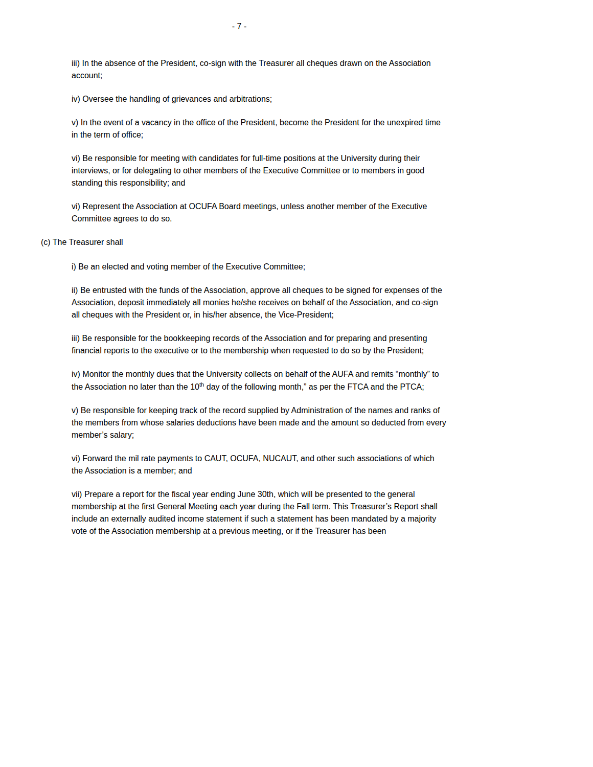- 7 -
iii) In the absence of the President, co-sign with the Treasurer all cheques drawn on the Association account;
iv) Oversee the handling of grievances and arbitrations;
v) In the event of a vacancy in the office of the President, become the President for the unexpired time in the term of office;
vi) Be responsible for meeting with candidates for full-time positions at the University during their interviews, or for delegating to other members of the Executive Committee or to members in good standing this responsibility; and
vi) Represent the Association at OCUFA Board meetings, unless another member of the Executive Committee agrees to do so.
(c) The Treasurer shall
i) Be an elected and voting member of the Executive Committee;
ii) Be entrusted with the funds of the Association, approve all cheques to be signed for expenses of the Association, deposit immediately all monies he/she receives on behalf of the Association, and co-sign all cheques with the President or, in his/her absence, the Vice-President;
iii) Be responsible for the bookkeeping records of the Association and for preparing and presenting financial reports to the executive or to the membership when requested to do so by the President;
iv) Monitor the monthly dues that the University collects on behalf of the AUFA and remits “monthly” to the Association no later than the 10th day of the following month,” as per the FTCA and the PTCA;
v) Be responsible for keeping track of the record supplied by Administration of the names and ranks of the members from whose salaries deductions have been made and the amount so deducted from every member’s salary;
vi) Forward the mil rate payments to CAUT, OCUFA, NUCAUT, and other such associations of which the Association is a member; and
vii) Prepare a report for the fiscal year ending June 30th, which will be presented to the general membership at the first General Meeting each year during the Fall term. This Treasurer’s Report shall include an externally audited income statement if such a statement has been mandated by a majority vote of the Association membership at a previous meeting, or if the Treasurer has been